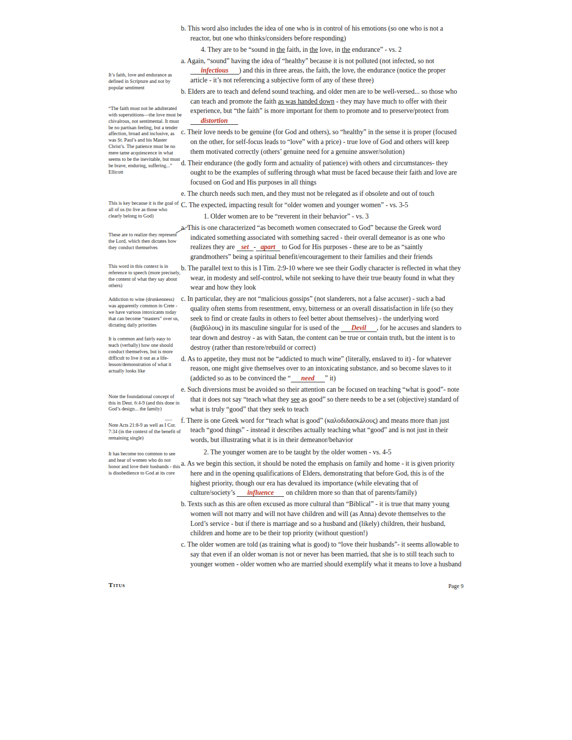It’s faith, love and endurance as defined in Scripture and not by popular sentiment
“The faith must not be adulterated with superstitions—the love must be chivalrous, not sentimental. It must be no partisan feeling, but a tender affection, broad and inclusive, as was St. Paul’s and his Master Christ’s. The patience must be no mere tame acquiescence in what seems to be the inevitable, but must be brave, enduring, suffering...” Ellicott
This is key because it is the goal of all of us (to live as those who clearly belong to God)
These are to realize they represent the Lord, which then dictates how they conduct themselves
This word in this context is in reference to speech (more precisely, the content of what they say about others)
Addiction to wine (drunkenness) was apparently common in Crete - we have various intoxicants today that can become “masters” over us, dictating daily priorities
It is common and fairly easy to teach (verbally) how one should conduct themselves, but is more difficult to live it out as a life-lesson/demonstration of what it actually looks like
Note the foundational concept of this in Deut. 6:4-9 (and this done in God’s design... the family)
Note Acts 21:8-9 as well as I Cor. 7:34 (in the context of the benefit of remaining single)
It has become too common to see and hear of women who do not honor and love their husbands - this is disobedience to God at its core
b. This word also includes the idea of one who is in control of his emotions (so one who is not a reactor, but one who thinks/considers before responding)
4. They are to be “sound in the faith, in the love, in the endurance” - vs. 2
a. Again, “sound” having the idea of “healthy” because it is not polluted (not infected, so not infectious) and this in three areas, the faith, the love, the endurance (notice the proper article - it’s not referencing a subjective form of any of these three)
b. Elders are to teach and defend sound teaching, and older men are to be well-versed... so those who can teach and promote the faith as was handed down - they may have much to offer with their experience, but “the faith” is more important for them to promote and to preserve/protect from distortion
c. Their love needs to be genuine (for God and others), so “healthy” in the sense it is proper (focused on the other, for self-focus leads to “love” with a price) - true love of God and others will keep them motivated correctly (others’ genuine need for a genuine answer/solution)
d. Their endurance (the godly form and actuality of patience) with others and circumstances- they ought to be the examples of suffering through what must be faced because their faith and love are focused on God and His purposes in all things
e. The church needs such men, and they must not be relegated as if obsolete and out of touch
C. The expected, impacting result for “older women and younger women” - vs. 3-5
1. Older women are to be “reverent in their behavior” - vs. 3
a. This is one characterized “as becometh women consecrated to God” because the Greek word indicated something associated with something sacred - their overall demeanor is as one who realizes they are set-apart to God for His purposes - these are to be as “saintly grandmothers” being a spiritual benefit/encouragement to their families and their friends
b. The parallel text to this is I Tim. 2:9-10 where we see their Godly character is reflected in what they wear, in modesty and self-control, while not seeking to have their true beauty found in what they wear and how they look
c. In particular, they are not “malicious gossips” (not slanderers, not a false accuser) - such a bad quality often stems from resentment, envy, bitterness or an overall dissatisfaction in life (so they seek to find or create faults in others to feel better about themselves) - the underlying word (διαβóλους) in its masculine singular for is used of the Devil, for he accuses and slanders to tear down and destroy - as with Satan, the content can be true or contain truth, but the intent is to destroy (rather than restore/rebuild or correct)
d. As to appetite, they must not be “addicted to much wine” (literally, enslaved to it) - for whatever reason, one might give themselves over to an intoxicating substance, and so become slaves to it (addicted so as to be convinced the “need” it)
e. Such diversions must be avoided so their attention can be focused on teaching “what is good”- note that it does not say “teach what they see as good” so there needs to be a set (objective) standard of what is truly “good” that they seek to teach
—f. There is one Greek word for “teach what is good” (καλοδιδασκáλους) and means more than just teach “good things” - instead it describes actually teaching what “good” and is not just in their words, but illustrating what it is in their demeanor/behavior
2. The younger women are to be taught by the older women - vs. 4-5
a. As we begin this section, it should be noted the emphasis on family and home - it is given priority here and in the opening qualifications of Elders, demonstrating that before God, this is of the highest priority, though our era has devalued its importance (while elevating that of culture/society’s influence on children more so than that of parents/family)
b. Texts such as this are often excused as more cultural than “Biblical” - it is true that many young women will not marry and will not have children and will (as Anna) devote themselves to the Lord’s service - but if there is marriage and so a husband and (likely) children, their husband, children and home are to be their top priority (without question!)
c. The older women are told (as training what is good) to “love their husbands”- it seems allowable to say that even if an older woman is not or never has been married, that she is to still teach such to younger women - older women who are married should exemplify what it means to love a husband
Titus Page 9